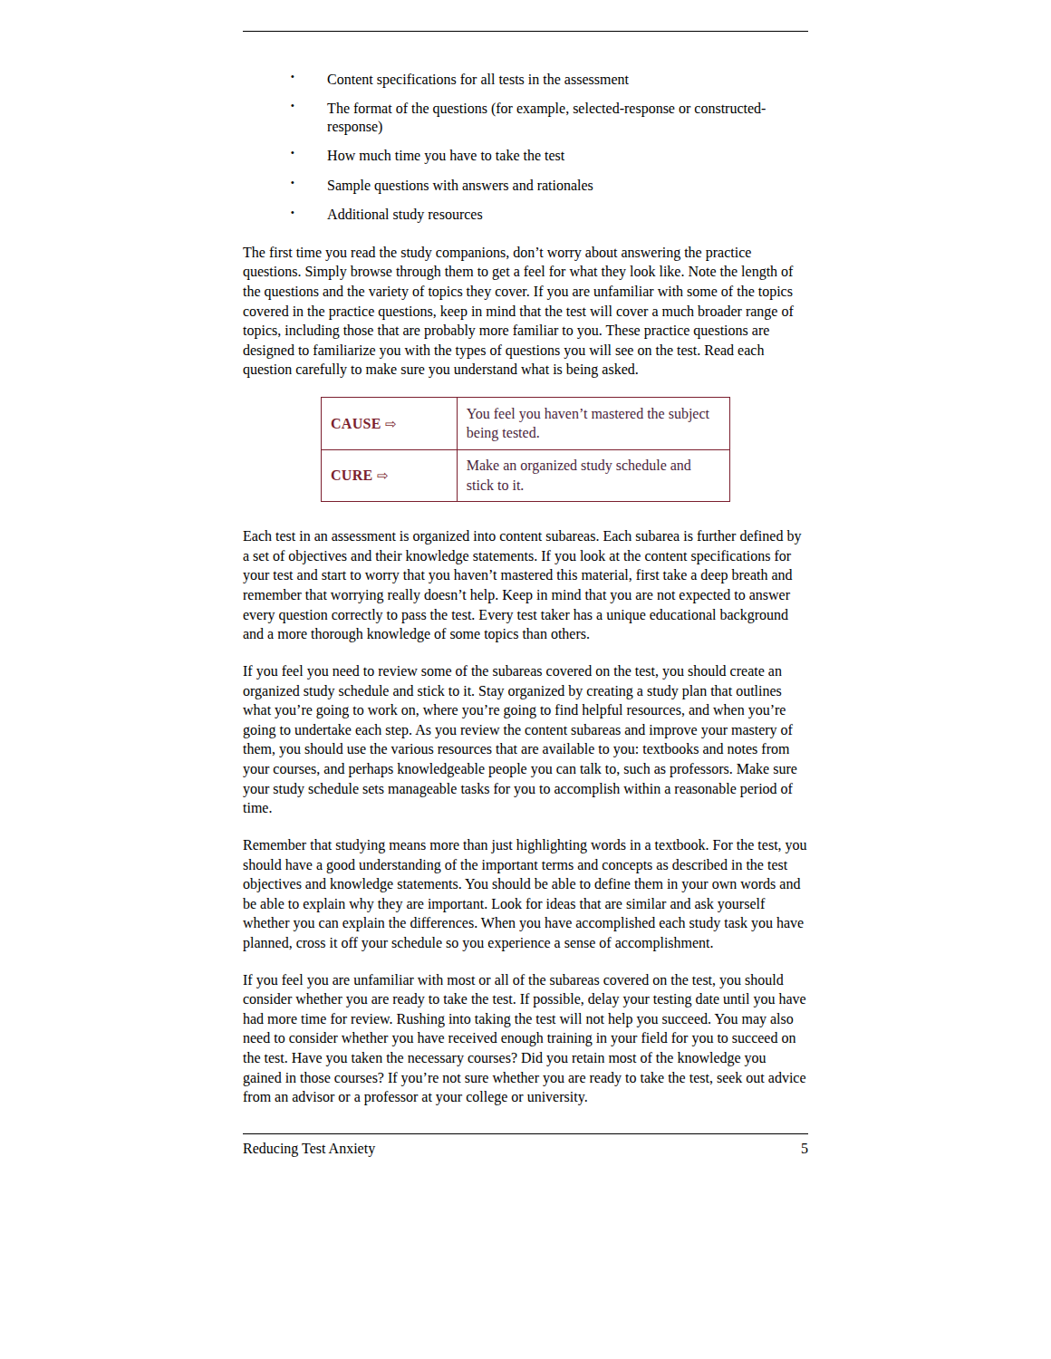Content specifications for all tests in the assessment
The format of the questions (for example, selected-response or constructed-response)
How much time you have to take the test
Sample questions with answers and rationales
Additional study resources
The first time you read the study companions, don’t worry about answering the practice questions. Simply browse through them to get a feel for what they look like. Note the length of the questions and the variety of topics they cover. If you are unfamiliar with some of the topics covered in the practice questions, keep in mind that the test will cover a much broader range of topics, including those that are probably more familiar to you. These practice questions are designed to familiarize you with the types of questions you will see on the test. Read each question carefully to make sure you understand what is being asked.
| CAUSE ⇨ | You feel you haven’t mastered the subject being tested. |
| CURE ⇨ | Make an organized study schedule and stick to it. |
Each test in an assessment is organized into content subareas. Each subarea is further defined by a set of objectives and their knowledge statements. If you look at the content specifications for your test and start to worry that you haven’t mastered this material, first take a deep breath and remember that worrying really doesn’t help. Keep in mind that you are not expected to answer every question correctly to pass the test. Every test taker has a unique educational background and a more thorough knowledge of some topics than others.
If you feel you need to review some of the subareas covered on the test, you should create an organized study schedule and stick to it. Stay organized by creating a study plan that outlines what you’re going to work on, where you’re going to find helpful resources, and when you’re going to undertake each step. As you review the content subareas and improve your mastery of them, you should use the various resources that are available to you: textbooks and notes from your courses, and perhaps knowledgeable people you can talk to, such as professors. Make sure your study schedule sets manageable tasks for you to accomplish within a reasonable period of time.
Remember that studying means more than just highlighting words in a textbook. For the test, you should have a good understanding of the important terms and concepts as described in the test objectives and knowledge statements. You should be able to define them in your own words and be able to explain why they are important. Look for ideas that are similar and ask yourself whether you can explain the differences. When you have accomplished each study task you have planned, cross it off your schedule so you experience a sense of accomplishment.
If you feel you are unfamiliar with most or all of the subareas covered on the test, you should consider whether you are ready to take the test. If possible, delay your testing date until you have had more time for review. Rushing into taking the test will not help you succeed. You may also need to consider whether you have received enough training in your field for you to succeed on the test. Have you taken the necessary courses? Did you retain most of the knowledge you gained in those courses? If you’re not sure whether you are ready to take the test, seek out advice from an advisor or a professor at your college or university.
Reducing Test Anxiety
5